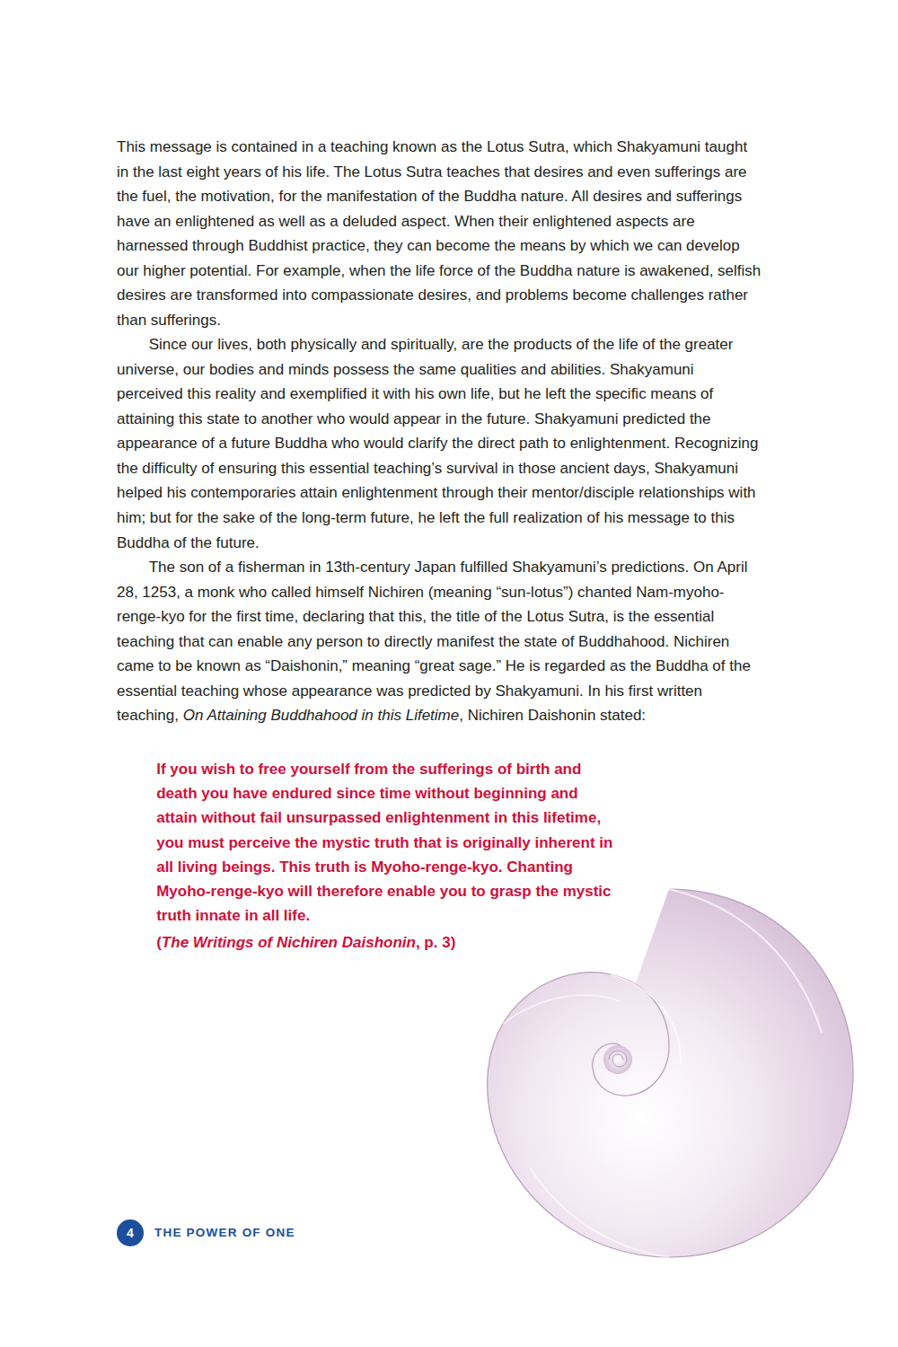This message is contained in a teaching known as the Lotus Sutra, which Shakyamuni taught in the last eight years of his life. The Lotus Sutra teaches that desires and even sufferings are the fuel, the motivation, for the manifestation of the Buddha nature. All desires and sufferings have an enlightened as well as a deluded aspect. When their enlightened aspects are harnessed through Buddhist practice, they can become the means by which we can develop our higher potential. For example, when the life force of the Buddha nature is awakened, selfish desires are transformed into compassionate desires, and problems become challenges rather than sufferings.
Since our lives, both physically and spiritually, are the products of the life of the greater universe, our bodies and minds possess the same qualities and abilities. Shakyamuni perceived this reality and exemplified it with his own life, but he left the specific means of attaining this state to another who would appear in the future. Shakyamuni predicted the appearance of a future Buddha who would clarify the direct path to enlightenment. Recognizing the difficulty of ensuring this essential teaching’s survival in those ancient days, Shakyamuni helped his contemporaries attain enlightenment through their mentor/disciple relationships with him; but for the sake of the long-term future, he left the full realization of his message to this Buddha of the future.
The son of a fisherman in 13th-century Japan fulfilled Shakyamuni’s predictions. On April 28, 1253, a monk who called himself Nichiren (meaning “sun-lotus”) chanted Nam-myoho-renge-kyo for the first time, declaring that this, the title of the Lotus Sutra, is the essential teaching that can enable any person to directly manifest the state of Buddhahood. Nichiren came to be known as “Daishonin,” meaning “great sage.” He is regarded as the Buddha of the essential teaching whose appearance was predicted by Shakyamuni. In his first written teaching, On Attaining Buddhahood in this Lifetime, Nichiren Daishonin stated:
If you wish to free yourself from the sufferings of birth and death you have endured since time without beginning and attain without fail unsurpassed enlightenment in this lifetime, you must perceive the mystic truth that is originally inherent in all living beings. This truth is Myoho-renge-kyo. Chanting Myoho-renge-kyo will therefore enable you to grasp the mystic truth innate in all life.
(The Writings of Nichiren Daishonin, p. 3)
4 The Power of One